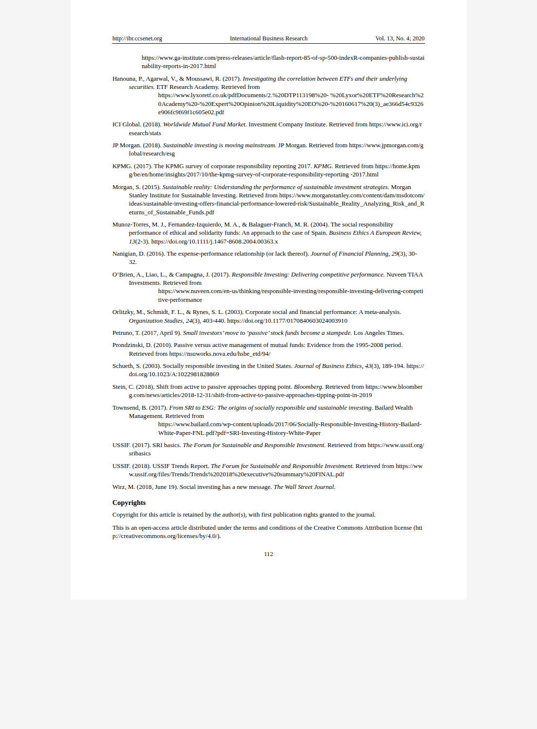http://ibr.ccsenet.org International Business Research Vol. 13, No. 4; 2020
https://www.ga-institute.com/press-releases/article/flash-report-85-of-sp-500-indexR-companies-publish-sustainability-reports-in-2017.html
Hanouna, P., Agarwal, V., & Moussawi, R. (2017). Investigating the correlation between ETFs and their underlying securities. ETF Research Academy. Retrieved from https://www.lyxoretf.co.uk/pdfDocuments/2.%20DTP113198%20- %20Lyxor%20ETF%20Research%20Academy%20-%20Expert%20Opinion%20Liquidity%20EO%20-%20160617%20(3)_ae366d54c9326e906fc9f69f1c605e02.pdf
ICI Global. (2018). Worldwide Mutual Fund Market. Investment Company Institute. Retrieved from https://www.ici.org/research/stats
JP Morgan. (2018). Sustainable investing is moving mainstream. JP Morgan. Retrieved from https://www.jpmorgan.com/global/research/esg
KPMG. (2017). The KPMG survey of corporate responsibility reporting 2017. KPMG. Retrieved from https://home.kpmg/be/en/home/insights/2017/10/the-kpmg-survey-of-corporate-responsibility-reporting -2017.html
Morgan, S. (2015). Sustainable reality: Understanding the performance of sustainable investment strategies. Morgan Stanley Institute for Sustainable Investing. Retrieved from https://www.morganstanley.com/content/dam/msdotcom/ideas/sustainable-investing-offers-financial-performance-lowered-risk/Sustainable_Reality_Analyzing_Risk_and_Returns_of_Sustainable_Funds.pdf
Munoz-Torres, M. J., Fernandez-Izquierdo, M. A., & Balaguer-Franch, M. R. (2004). The social responsibility performance of ethical and solidarity funds: An approach to the case of Spain. Business Ethics A European Review, 13(2-3). https://doi.org/10.1111/j.1467-8608.2004.00363.x
Nanigian, D. (2016). The expense-performance relationship (or lack thereof). Journal of Financial Planning, 29(3), 30-32.
O’Brien, A., Liao, L., & Campagna, J. (2017). Responsible Investing: Delivering competitive performance. Nuveen TIAA Investments. Retrieved from https://www.nuveen.com/en-us/thinking/responsible-investing/responsible-investing-delivering-competitive-performance
Orlitzky, M., Schmidt, F. L., & Rynes, S. L. (2003). Corporate social and financial performance: A meta-analysis. Organization Studies, 24(3), 403-440. https://doi.org/10.1177/0170840603024003910
Petruno, T. (2017, April 9). Small investors’ move to ‘passive’ stock funds become a stampede. Los Angeles Times.
Prondzinski, D. (2010). Passive versus active management of mutual funds: Evidence from the 1995-2008 period. Retrieved from https://nsuworks.nova.edu/hsbe_etd/94/
Schueth, S. (2003). Socially responsible investing in the United States. Journal of Business Ethics, 43(3), 189-194. https://doi.org/10.1023/A:1022981828869
Stein, C. (2018). Shift from active to passive approaches tipping point. Bloomberg. Retrieved from https://www.bloomberg.com/news/articles/2018-12-31/shift-from-active-to-passive-approaches-tipping-point-in-2019
Townsend, B. (2017). From SRI to ESG: The origins of socially responsible and sustainable investing. Bailard Wealth Management. Retrieved from https://www.bailard.com/wp-content/uploads/2017/06/Socially-Responsible-Investing-History-Bailard-White-Paper-FNL.pdf?pdf=SRI-Investing-History-White-Paper
USSIF. (2017). SRI basics. The Forum for Sustainable and Responsible Investment. Retrieved from https://www.ussif.org/sribasics
USSIF. (2018). USSIF Trends Report. The Forum for Sustainable and Responsible Investment. Retrieved from https://www.ussif.org/files/Trends/Trends%202018%20executive%20summary%20FINAL.pdf
Wirz, M. (2018, June 19). Social investing has a new message. The Wall Street Journal.
Copyrights
Copyright for this article is retained by the author(s), with first publication rights granted to the journal.
This is an open-access article distributed under the terms and conditions of the Creative Commons Attribution license (http://creativecommons.org/licenses/by/4.0/).
112